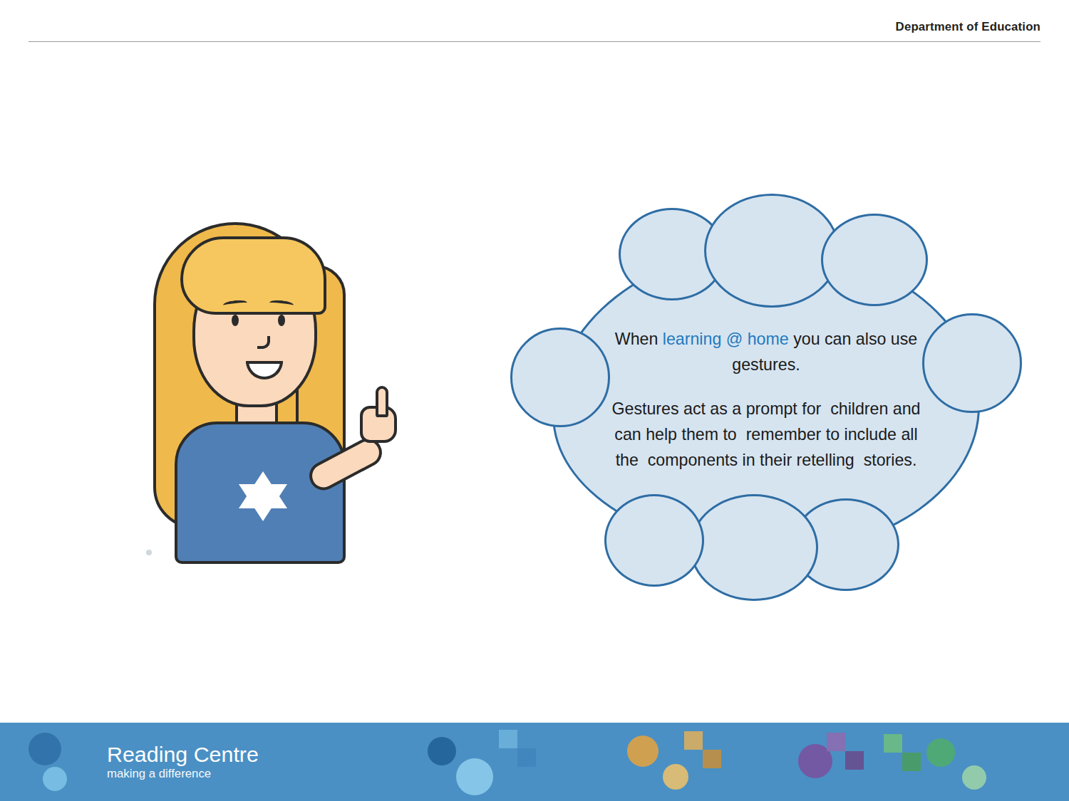Department of Education
When learning @ home you can also use gestures.
Gestures act as a prompt for children and can help them to remember to include all the components in their retelling stories.
Reading Centre
making a difference